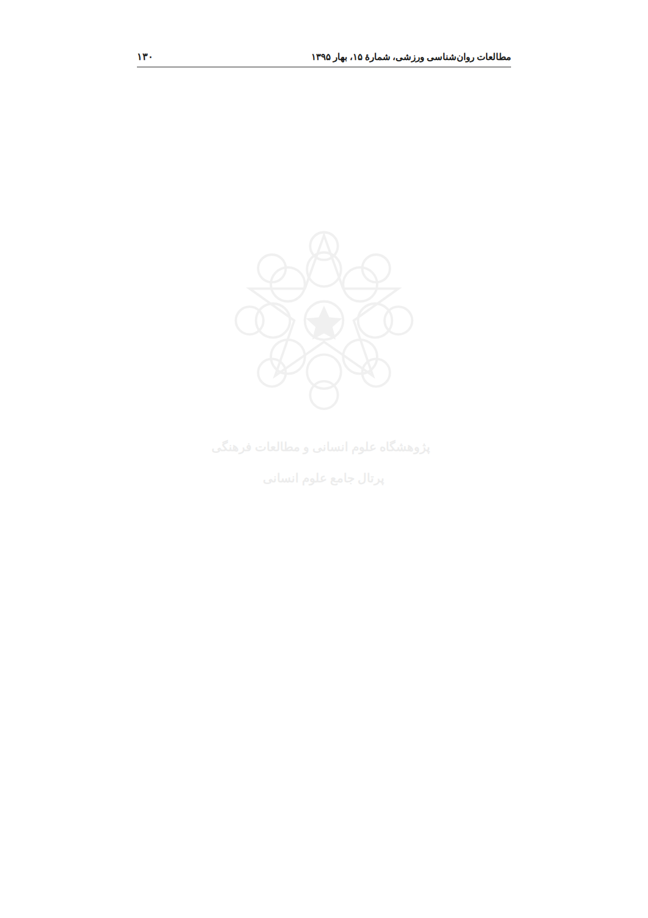مطالعات روان‌شناسی ورزشی، شمارۀ ۱۵، بهار ۱۳۹۵ ۱۳۰
این صفحه متن اصلی ندارد و تنها شامل سرصفحه، شمارۀ صفحه و نشان آب‌نقش پژوهشگاه علوم انسانی و مطالعات فرهنگی است.
پژوهشگاه علوم انسانی و مطالعات فرهنگی
پرتال جامع علوم انسانی